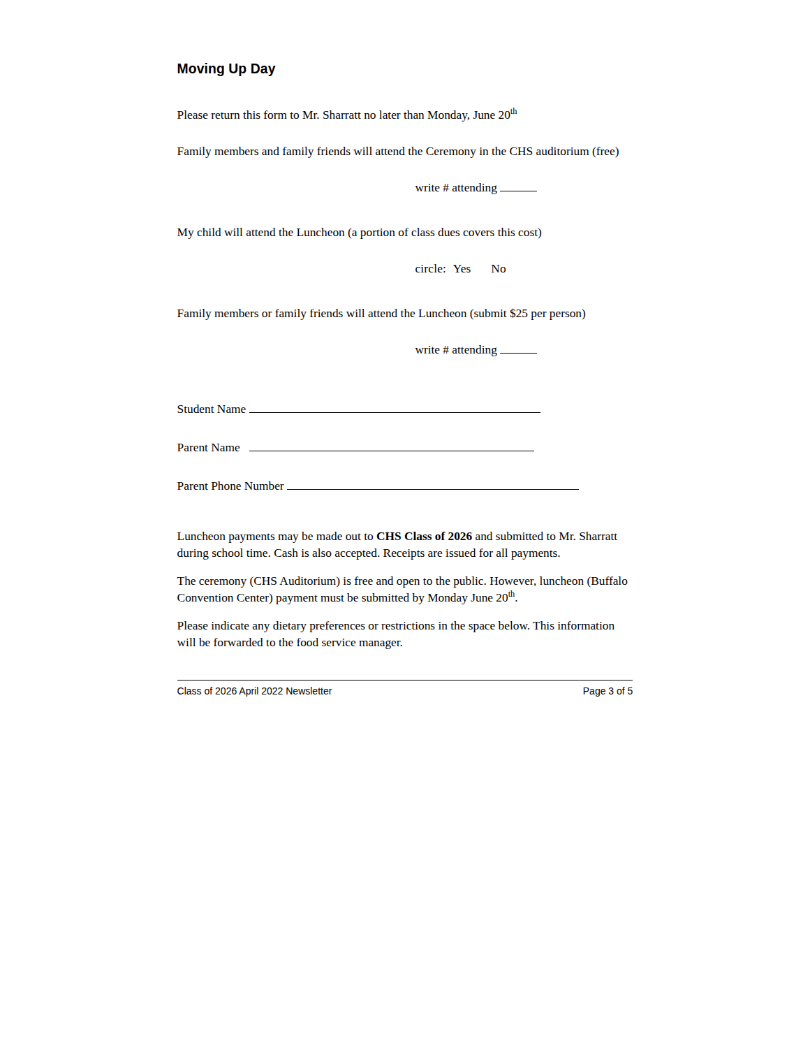Moving Up Day
Please return this form to Mr. Sharratt no later than Monday, June 20th
Family members and family friends will attend the Ceremony in the CHS auditorium (free)
write # attending
My child will attend the Luncheon (a portion of class dues covers this cost)
circle:Yes No
Family members or family friends will attend the Luncheon (submit $25 per person)
write # attending
Student Name
Parent Name
Parent Phone Number
Luncheon payments may be made out to CHS Class of 2026 and submitted to Mr. Sharratt during school time. Cash is also accepted. Receipts are issued for all payments.
The ceremony (CHS Auditorium) is free and open to the public. However, luncheon (Buffalo Convention Center) payment must be submitted by Monday June 20th.
Please indicate any dietary preferences or restrictions in the space below. This information will be forwarded to the food service manager.
Class of 2026 April 2022 Newsletter
Page 3 of 5